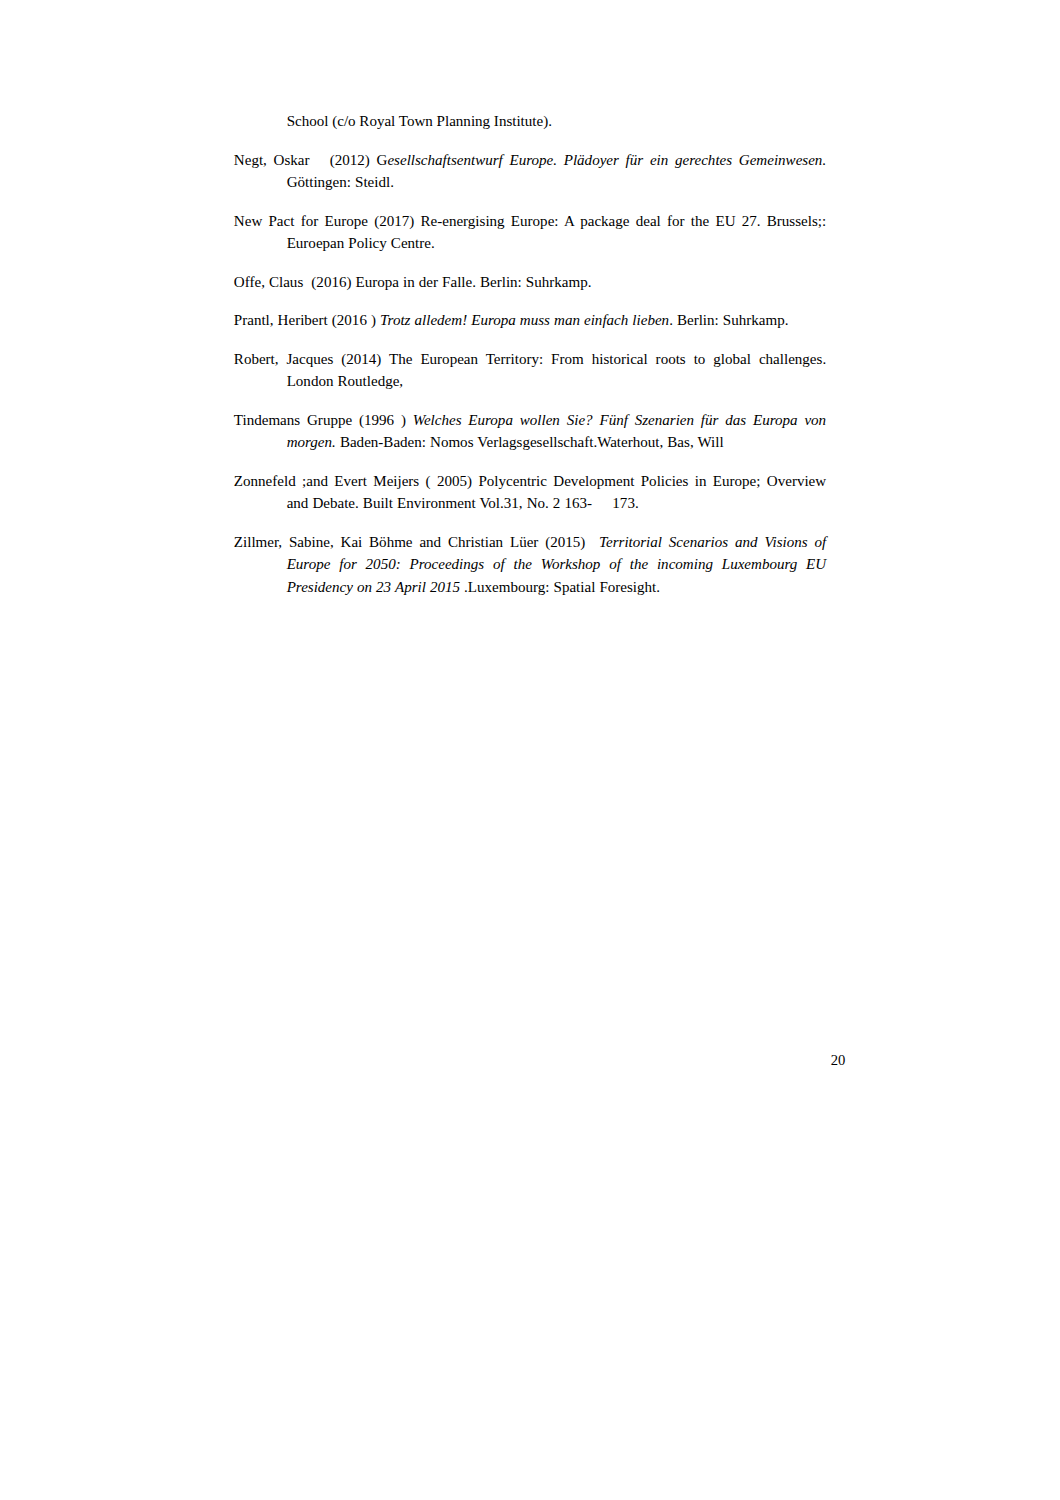School (c/o Royal Town Planning Institute).
Negt, Oskar (2012) Gesellschaftsentwurf Europe. Plädoyer für ein gerechtes Gemeinwesen. Göttingen: Steidl.
New Pact for Europe (2017) Re-energising Europe: A package deal for the EU 27. Brussels;: Euroepan Policy Centre.
Offe, Claus (2016) Europa in der Falle. Berlin: Suhrkamp.
Prantl, Heribert (2016 ) Trotz alledem! Europa muss man einfach lieben. Berlin: Suhrkamp.
Robert, Jacques (2014) The European Territory: From historical roots to global challenges. London Routledge,
Tindemans Gruppe (1996 ) Welches Europa wollen Sie? Fünf Szenarien für das Europa von morgen. Baden-Baden: Nomos Verlagsgesellschaft.Waterhout, Bas, Will
Zonnefeld ;and Evert Meijers ( 2005) Polycentric Development Policies in Europe; Overview and Debate. Built Environment Vol.31, No. 2 163- 173.
Zillmer, Sabine, Kai Böhme and Christian Lüer (2015) Territorial Scenarios and Visions of Europe for 2050: Proceedings of the Workshop of the incoming Luxembourg EU Presidency on 23 April 2015 .Luxembourg: Spatial Foresight.
20